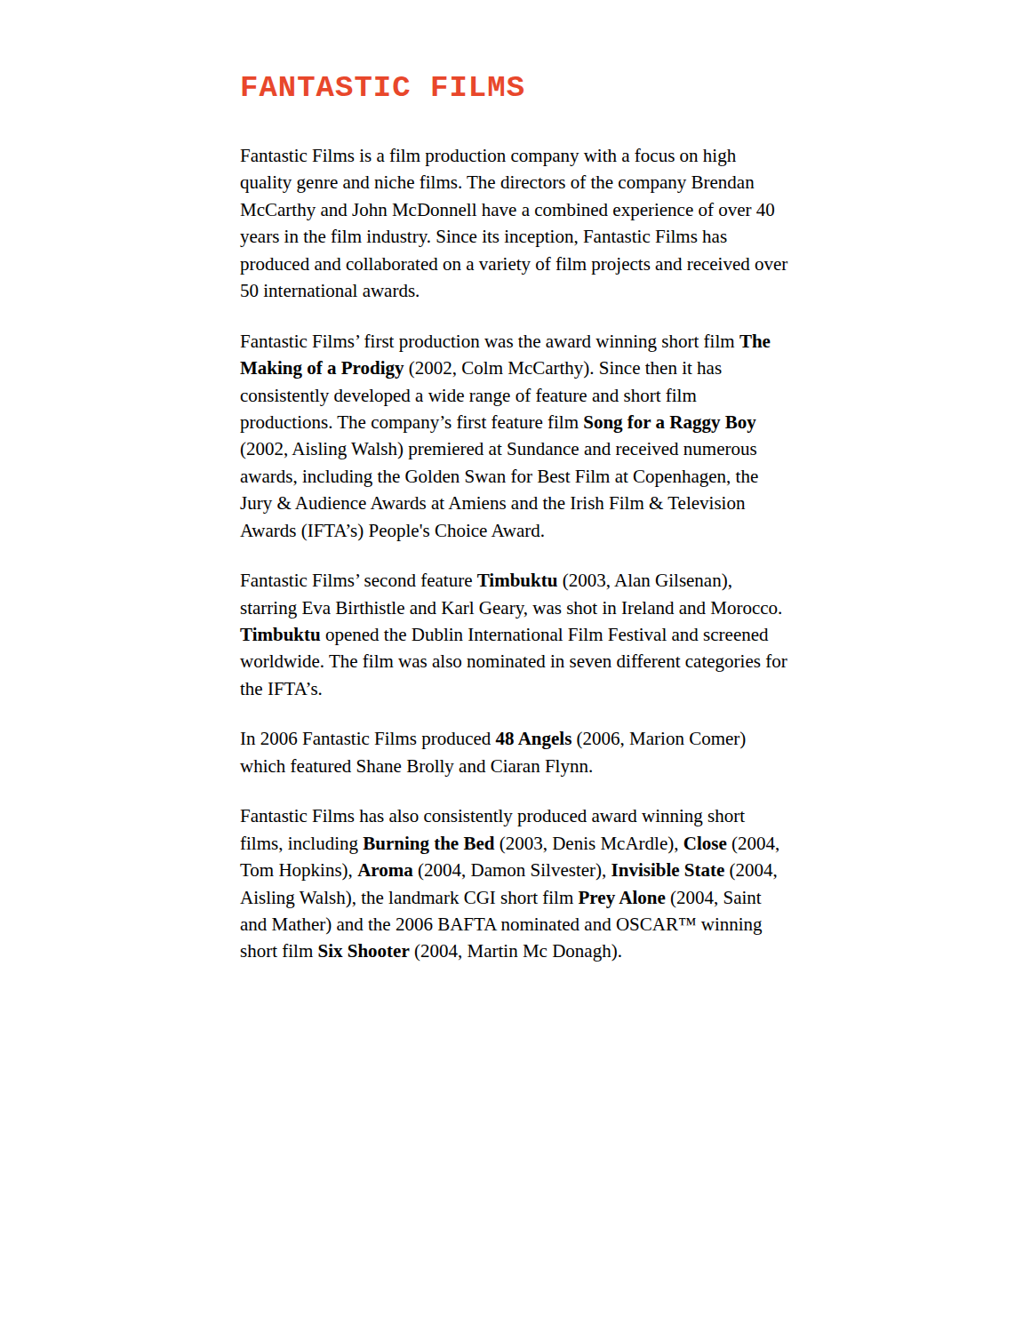Fantastic Films
Fantastic Films is a film production company with a focus on high quality genre and niche films. The directors of the company Brendan McCarthy and John McDonnell have a combined experience of over 40 years in the film industry. Since its inception, Fantastic Films has produced and collaborated on a variety of film projects and received over 50 international awards.
Fantastic Films’ first production was the award winning short film The Making of a Prodigy (2002, Colm McCarthy). Since then it has consistently developed a wide range of feature and short film productions. The company’s first feature film Song for a Raggy Boy (2002, Aisling Walsh) premiered at Sundance and received numerous awards, including the Golden Swan for Best Film at Copenhagen, the Jury & Audience Awards at Amiens and the Irish Film & Television Awards (IFTA’s) People's Choice Award.
Fantastic Films’ second feature Timbuktu (2003, Alan Gilsenan), starring Eva Birthistle and Karl Geary, was shot in Ireland and Morocco. Timbuktu opened the Dublin International Film Festival and screened worldwide. The film was also nominated in seven different categories for the IFTA’s.
In 2006 Fantastic Films produced 48 Angels (2006, Marion Comer) which featured Shane Brolly and Ciaran Flynn.
Fantastic Films has also consistently produced award winning short films, including Burning the Bed (2003, Denis McArdle), Close (2004, Tom Hopkins), Aroma (2004, Damon Silvester), Invisible State (2004, Aisling Walsh), the landmark CGI short film Prey Alone (2004, Saint and Mather) and the 2006 BAFTA nominated and OSCAR™ winning short film Six Shooter (2004, Martin Mc Donagh).